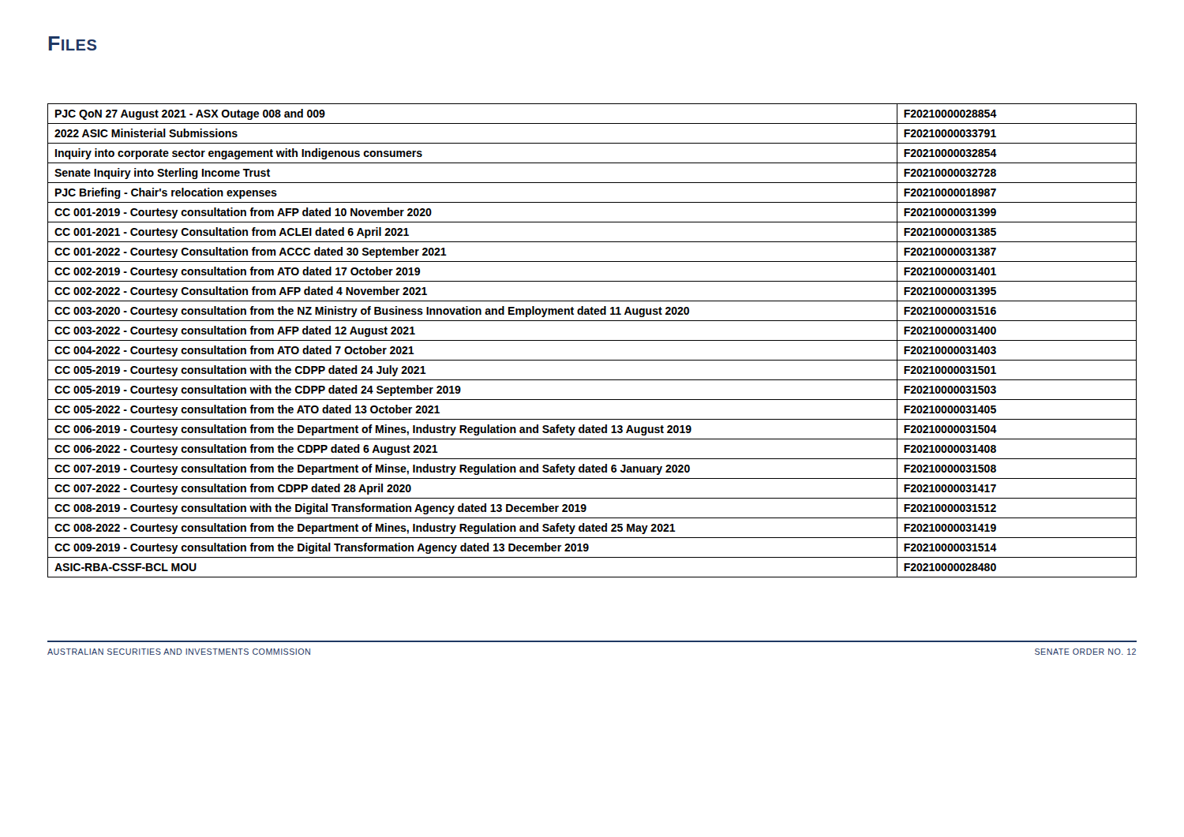FILES
| PJC QoN 27 August 2021 - ASX Outage 008 and 009 | F20210000028854 |
| 2022 ASIC Ministerial Submissions | F20210000033791 |
| Inquiry into corporate sector engagement with Indigenous consumers | F20210000032854 |
| Senate Inquiry into Sterling Income Trust | F20210000032728 |
| PJC Briefing - Chair's relocation expenses | F20210000018987 |
| CC 001-2019 - Courtesy consultation from AFP dated 10 November 2020 | F20210000031399 |
| CC 001-2021 - Courtesy Consultation from ACLEI dated 6 April 2021 | F20210000031385 |
| CC 001-2022 - Courtesy Consultation from ACCC dated 30 September 2021 | F20210000031387 |
| CC 002-2019 - Courtesy consultation from ATO dated 17 October 2019 | F20210000031401 |
| CC 002-2022 - Courtesy Consultation from AFP dated 4 November 2021 | F20210000031395 |
| CC 003-2020 - Courtesy consultation from the NZ Ministry of Business Innovation and Employment dated 11 August 2020 | F20210000031516 |
| CC 003-2022 - Courtesy consultation from AFP dated 12 August 2021 | F20210000031400 |
| CC 004-2022 - Courtesy consultation from ATO dated 7 October 2021 | F20210000031403 |
| CC 005-2019 - Courtesy consultation with the CDPP dated 24 July 2021 | F20210000031501 |
| CC 005-2019 - Courtesy consultation with the CDPP dated 24 September 2019 | F20210000031503 |
| CC 005-2022 - Courtesy consultation from the ATO dated 13 October 2021 | F20210000031405 |
| CC 006-2019 - Courtesy consultation from the Department of Mines, Industry Regulation and Safety dated 13 August 2019 | F20210000031504 |
| CC 006-2022 - Courtesy consultation from the CDPP dated 6 August 2021 | F20210000031408 |
| CC 007-2019 - Courtesy consultation from the Department of Minse, Industry Regulation and Safety dated 6 January 2020 | F20210000031508 |
| CC 007-2022 - Courtesy consultation from CDPP dated 28 April 2020 | F20210000031417 |
| CC 008-2019 - Courtesy consultation with the Digital Transformation Agency dated 13 December 2019 | F20210000031512 |
| CC 008-2022 - Courtesy consultation from the Department of Mines, Industry Regulation and Safety dated 25 May 2021 | F20210000031419 |
| CC 009-2019 - Courtesy consultation from the Digital Transformation Agency dated 13 December 2019 | F20210000031514 |
| ASIC-RBA-CSSF-BCL MOU | F20210000028480 |
AUSTRALIAN SECURITIES AND INVESTMENTS COMMISSION SENATE ORDER NO. 12